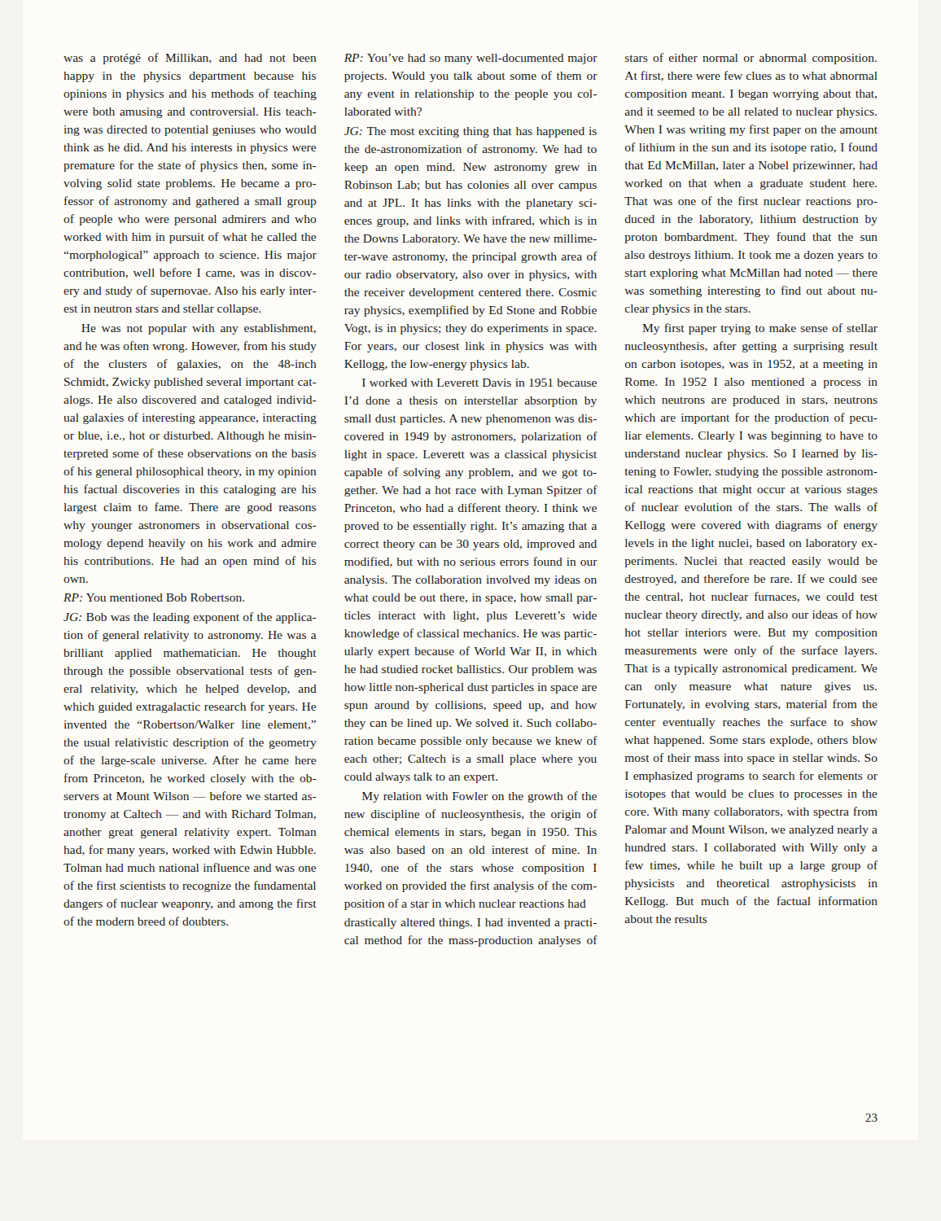was a protégé of Millikan, and had not been happy in the physics department because his opinions in physics and his methods of teaching were both amusing and controversial. His teaching was directed to potential geniuses who would think as he did. And his interests in physics were premature for the state of physics then, some involving solid state problems. He became a professor of astronomy and gathered a small group of people who were personal admirers and who worked with him in pursuit of what he called the “morphological” approach to science. His major contribution, well before I came, was in discovery and study of supernovae. Also his early interest in neutron stars and stellar collapse.
He was not popular with any establishment, and he was often wrong. However, from his study of the clusters of galaxies, on the 48-inch Schmidt, Zwicky published several important catalogs. He also discovered and cataloged individual galaxies of interesting appearance, interacting or blue, i.e., hot or disturbed. Although he misinterpreted some of these observations on the basis of his general philosophical theory, in my opinion his factual discoveries in this cataloging are his largest claim to fame. There are good reasons why younger astronomers in observational cosmology depend heavily on his work and admire his contributions. He had an open mind of his own.
RP: You mentioned Bob Robertson.
JG: Bob was the leading exponent of the application of general relativity to astronomy. He was a brilliant applied mathematician. He thought through the possible observational tests of general relativity, which he helped develop, and which guided extragalactic research for years. He invented the “Robertson/Walker line element,” the usual relativistic description of the geometry of the large-scale universe. After he came here from Princeton, he worked closely with the observers at Mount Wilson — before we started astronomy at Caltech — and with Richard Tolman, another great general relativity expert. Tolman had, for many years, worked with Edwin Hubble. Tolman had much national influence and was one of the first scientists to recognize the fundamental dangers of nuclear weaponry, and among the first of the modern breed of doubters.
RP: You’ve had so many well-documented major projects. Would you talk about some of them or any event in relationship to the people you collaborated with?
JG: The most exciting thing that has happened is the de-astronomization of astronomy. We had to keep an open mind. New astronomy grew in Robinson Lab; but has colonies all over campus and at JPL. It has links with the planetary sciences group, and links with infrared, which is in the Downs Laboratory. We have the new millimeter-wave astronomy, the principal growth area of our radio observatory, also over in physics, with the receiver development centered there. Cosmic ray physics, exemplified by Ed Stone and Robbie Vogt, is in physics; they do experiments in space. For years, our closest link in physics was with Kellogg, the low-energy physics lab.
I worked with Leverett Davis in 1951 because I’d done a thesis on interstellar absorption by small dust particles. A new phenomenon was discovered in 1949 by astronomers, polarization of light in space. Leverett was a classical physicist capable of solving any problem, and we got together. We had a hot race with Lyman Spitzer of Princeton, who had a different theory. I think we proved to be essentially right. It’s amazing that a correct theory can be 30 years old, improved and modified, but with no serious errors found in our analysis. The collaboration involved my ideas on what could be out there, in space, how small particles interact with light, plus Leverett’s wide knowledge of classical mechanics. He was particularly expert because of World War II, in which he had studied rocket ballistics. Our problem was how little non-spherical dust particles in space are spun around by collisions, speed up, and how they can be lined up. We solved it. Such collaboration became possible only because we knew of each other; Caltech is a small place where you could always talk to an expert.
My relation with Fowler on the growth of the new discipline of nucleosynthesis, the origin of chemical elements in stars, began in 1950. This was also based on an old interest of mine. In 1940, one of the stars whose composition I worked on provided the first analysis of the composition of a star in which nuclear reactions had
drastically altered things. I had invented a practical method for the mass-production analyses of stars of either normal or abnormal composition. At first, there were few clues as to what abnormal composition meant. I began worrying about that, and it seemed to be all related to nuclear physics. When I was writing my first paper on the amount of lithium in the sun and its isotope ratio, I found that Ed McMillan, later a Nobel prizewinner, had worked on that when a graduate student here. That was one of the first nuclear reactions produced in the laboratory, lithium destruction by proton bombardment. They found that the sun also destroys lithium. It took me a dozen years to start exploring what McMillan had noted — there was something interesting to find out about nuclear physics in the stars.
My first paper trying to make sense of stellar nucleosynthesis, after getting a surprising result on carbon isotopes, was in 1952, at a meeting in Rome. In 1952 I also mentioned a process in which neutrons are produced in stars, neutrons which are important for the production of peculiar elements. Clearly I was beginning to have to understand nuclear physics. So I learned by listening to Fowler, studying the possible astronomical reactions that might occur at various stages of nuclear evolution of the stars. The walls of Kellogg were covered with diagrams of energy levels in the light nuclei, based on laboratory experiments. Nuclei that reacted easily would be destroyed, and therefore be rare. If we could see the central, hot nuclear furnaces, we could test nuclear theory directly, and also our ideas of how hot stellar interiors were. But my composition measurements were only of the surface layers. That is a typically astronomical predicament. We can only measure what nature gives us. Fortunately, in evolving stars, material from the center eventually reaches the surface to show what happened. Some stars explode, others blow most of their mass into space in stellar winds. So I emphasized programs to search for elements or isotopes that would be clues to processes in the core. With many collaborators, with spectra from Palomar and Mount Wilson, we analyzed nearly a hundred stars. I collaborated with Willy only a few times, while he built up a large group of physicists and theoretical astrophysicists in Kellogg. But much of the factual information about the results
23